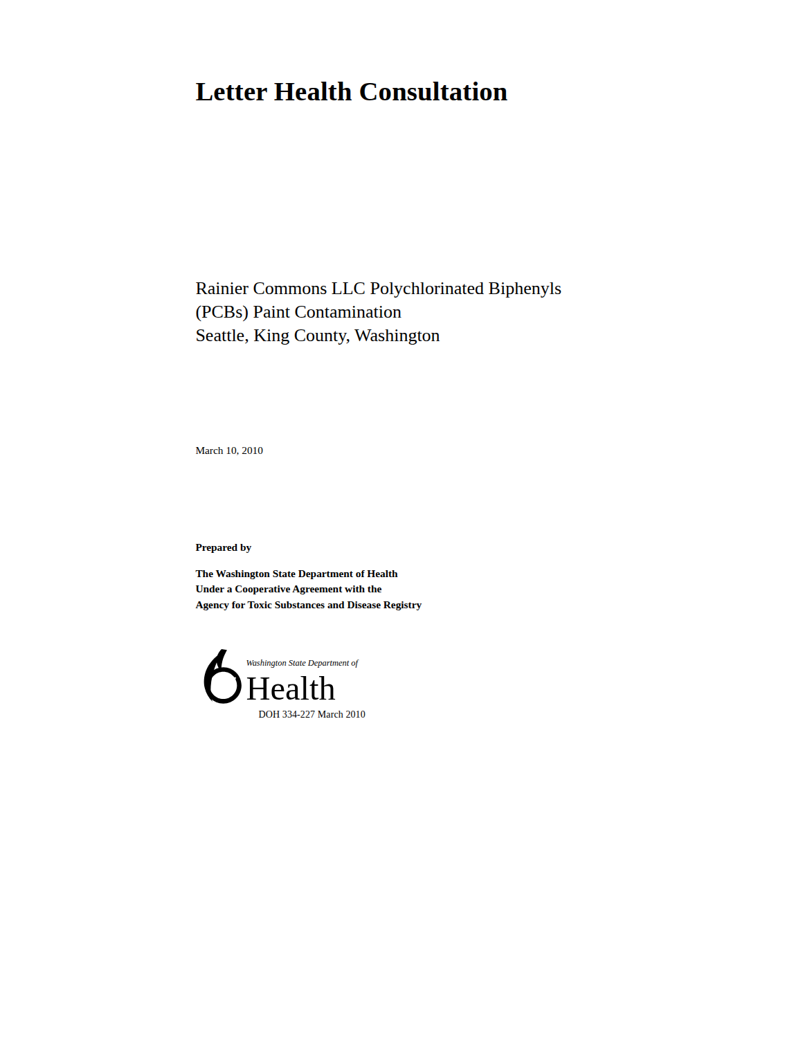Letter Health Consultation
Rainier Commons LLC Polychlorinated Biphenyls
(PCBs) Paint Contamination
Seattle, King County, Washington
March 10, 2010
Prepared by
The Washington State Department of Health
Under a Cooperative Agreement with the
Agency for Toxic Substances and Disease Registry
Washington State Department of Health
DOH 334-227 March 2010